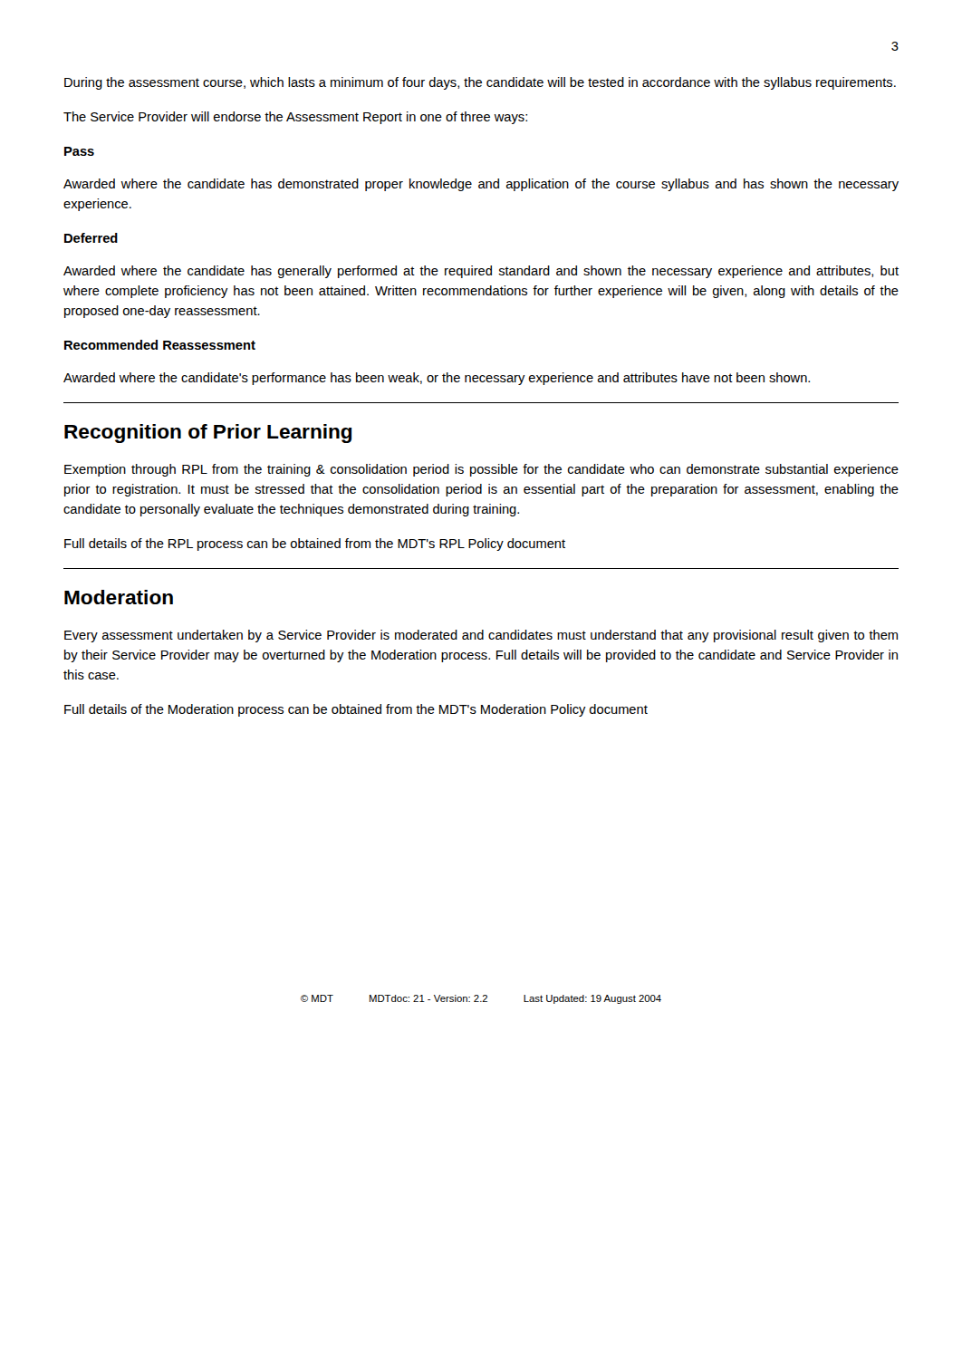3
During the assessment course, which lasts a minimum of four days, the candidate will be tested in accordance with the syllabus requirements.
The Service Provider will endorse the Assessment Report in one of three ways:
Pass
Awarded where the candidate has demonstrated proper knowledge and application of the course syllabus and has shown the necessary experience.
Deferred
Awarded where the candidate has generally performed at the required standard and shown the necessary experience and attributes, but where complete proficiency has not been attained. Written recommendations for further experience will be given, along with details of the proposed one-day reassessment.
Recommended Reassessment
Awarded where the candidate's performance has been weak, or the necessary experience and attributes have not been shown.
Recognition of Prior Learning
Exemption through RPL from the training & consolidation period is possible for the candidate who can demonstrate substantial experience prior to registration. It must be stressed that the consolidation period is an essential part of the preparation for assessment, enabling the candidate to personally evaluate the techniques demonstrated during training.
Full details of the RPL process can be obtained from the MDT's RPL Policy document
Moderation
Every assessment undertaken by a Service Provider is moderated and candidates must understand that any provisional result given to them by their Service Provider may be overturned by the Moderation process. Full details will be provided to the candidate and Service Provider in this case.
Full details of the Moderation process can be obtained from the MDT's Moderation Policy document
© MDT MDTdoc: 21 - Version: 2.2 Last Updated: 19 August 2004